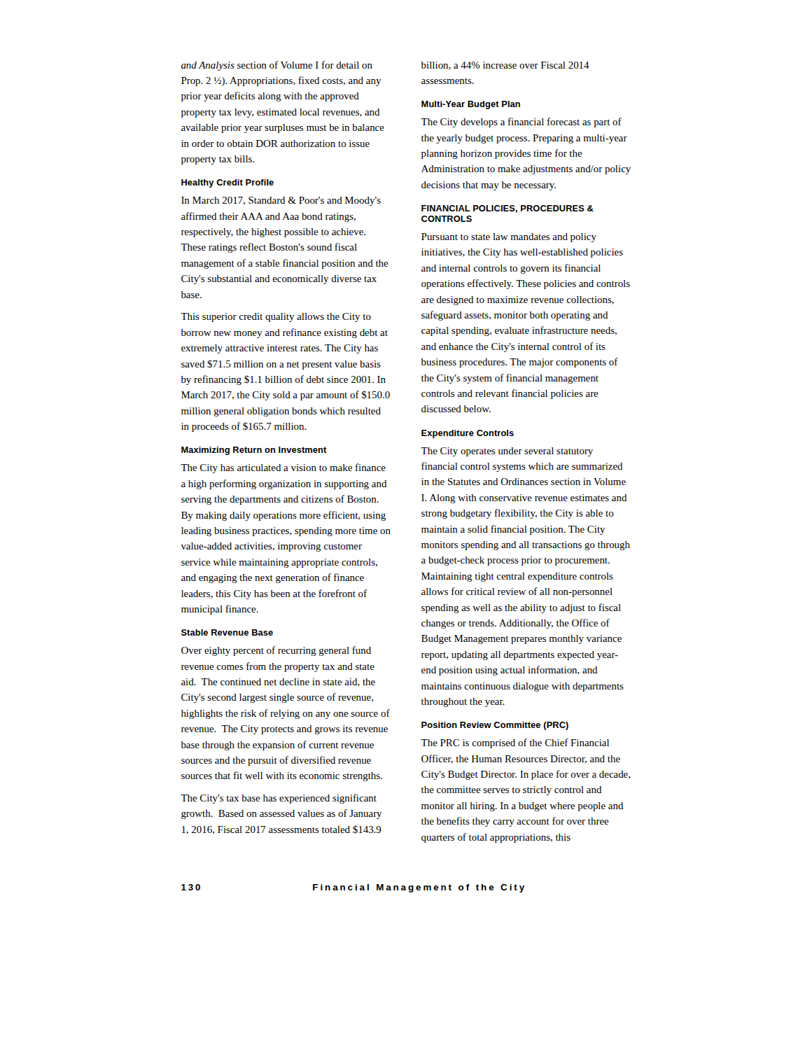and Analysis section of Volume I for detail on Prop. 2 ½). Appropriations, fixed costs, and any prior year deficits along with the approved property tax levy, estimated local revenues, and available prior year surpluses must be in balance in order to obtain DOR authorization to issue property tax bills.
Healthy Credit Profile
In March 2017, Standard & Poor's and Moody's affirmed their AAA and Aaa bond ratings, respectively, the highest possible to achieve. These ratings reflect Boston's sound fiscal management of a stable financial position and the City's substantial and economically diverse tax base.
This superior credit quality allows the City to borrow new money and refinance existing debt at extremely attractive interest rates. The City has saved $71.5 million on a net present value basis by refinancing $1.1 billion of debt since 2001. In March 2017, the City sold a par amount of $150.0 million general obligation bonds which resulted in proceeds of $165.7 million.
Maximizing Return on Investment
The City has articulated a vision to make finance a high performing organization in supporting and serving the departments and citizens of Boston. By making daily operations more efficient, using leading business practices, spending more time on value-added activities, improving customer service while maintaining appropriate controls, and engaging the next generation of finance leaders, this City has been at the forefront of municipal finance.
Stable Revenue Base
Over eighty percent of recurring general fund revenue comes from the property tax and state aid. The continued net decline in state aid, the City's second largest single source of revenue, highlights the risk of relying on any one source of revenue. The City protects and grows its revenue base through the expansion of current revenue sources and the pursuit of diversified revenue sources that fit well with its economic strengths.
The City's tax base has experienced significant growth. Based on assessed values as of January 1, 2016, Fiscal 2017 assessments totaled $143.9 billion, a 44% increase over Fiscal 2014 assessments.
Multi-Year Budget Plan
The City develops a financial forecast as part of the yearly budget process. Preparing a multi-year planning horizon provides time for the Administration to make adjustments and/or policy decisions that may be necessary.
Financial Policies, Procedures & Controls
Pursuant to state law mandates and policy initiatives, the City has well-established policies and internal controls to govern its financial operations effectively. These policies and controls are designed to maximize revenue collections, safeguard assets, monitor both operating and capital spending, evaluate infrastructure needs, and enhance the City's internal control of its business procedures. The major components of the City's system of financial management controls and relevant financial policies are discussed below.
Expenditure Controls
The City operates under several statutory financial control systems which are summarized in the Statutes and Ordinances section in Volume I. Along with conservative revenue estimates and strong budgetary flexibility, the City is able to maintain a solid financial position. The City monitors spending and all transactions go through a budget-check process prior to procurement. Maintaining tight central expenditure controls allows for critical review of all non-personnel spending as well as the ability to adjust to fiscal changes or trends. Additionally, the Office of Budget Management prepares monthly variance report, updating all departments expected year-end position using actual information, and maintains continuous dialogue with departments throughout the year.
Position Review Committee (PRC)
The PRC is comprised of the Chief Financial Officer, the Human Resources Director, and the City's Budget Director. In place for over a decade, the committee serves to strictly control and monitor all hiring. In a budget where people and the benefits they carry account for over three quarters of total appropriations, this
130
Financial Management of the City